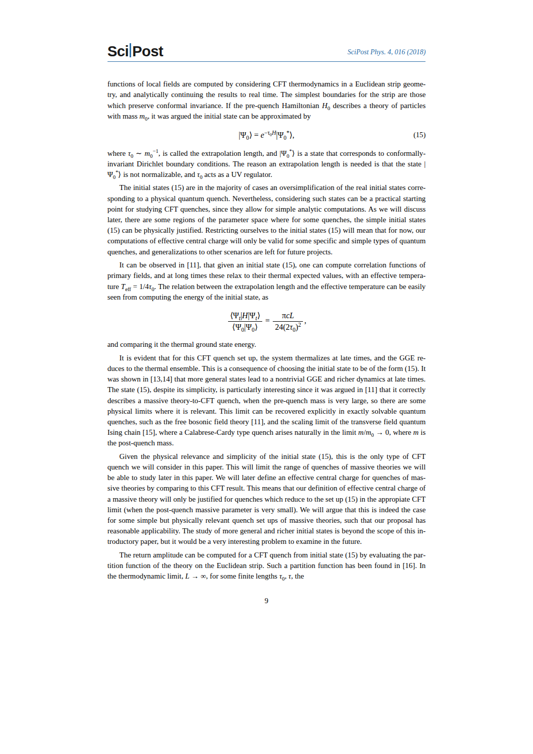Sci Post
SciPost Phys. 4, 016 (2018)
functions of local fields are computed by considering CFT thermodynamics in a Euclidean strip geometry, and analytically continuing the results to real time. The simplest boundaries for the strip are those which preserve conformal invariance. If the pre-quench Hamiltonian H0 describes a theory of particles with mass m0, it was argued the initial state can be approximated by
|Ψ0⟩ = e−τ0H|Ψ0*⟩,
(15)
where τ0 ∼ m0−1, is called the extrapolation length, and |Ψ0*⟩ is a state that corresponds to conformally-invariant Dirichlet boundary conditions. The reason an extrapolation length is needed is that the state |Ψ0*⟩ is not normalizable, and τ0 acts as a UV regulator.
The initial states (15) are in the majority of cases an oversimplification of the real initial states corresponding to a physical quantum quench. Nevertheless, considering such states can be a practical starting point for studying CFT quenches, since they allow for simple analytic computations. As we will discuss later, there are some regions of the parameter space where for some quenches, the simple initial states (15) can be physically justified. Restricting ourselves to the initial states (15) will mean that for now, our computations of effective central charge will only be valid for some specific and simple types of quantum quenches, and generalizations to other scenarios are left for future projects.
It can be observed in [11], that given an initial state (15), one can compute correlation functions of primary fields, and at long times these relax to their thermal expected values, with an effective temperature Teff = 1/4τ0. The relation between the extrapolation length and the effective temperature can be easily seen from computing the energy of the initial state, as
⟨Ψt|H|Ψt⟩ ⟨Ψ0|Ψ0⟩ = πcL 24(2τ0)2 ,
and comparing it the thermal ground state energy.
It is evident that for this CFT quench set up, the system thermalizes at late times, and the GGE reduces to the thermal ensemble. This is a consequence of choosing the initial state to be of the form (15). It was shown in [13,14] that more general states lead to a nontrivial GGE and richer dynamics at late times. The state (15), despite its simplicity, is particularly interesting since it was argued in [11] that it correctly describes a massive theory-to-CFT quench, when the pre-quench mass is very large, so there are some physical limits where it is relevant. This limit can be recovered explicitly in exactly solvable quantum quenches, such as the free bosonic field theory [11], and the scaling limit of the transverse field quantum Ising chain [15], where a Calabrese-Cardy type quench arises naturally in the limit m/m0 → 0, where m is the post-quench mass.
Given the physical relevance and simplicity of the initial state (15), this is the only type of CFT quench we will consider in this paper. This will limit the range of quenches of massive theories we will be able to study later in this paper. We will later define an effective central charge for quenches of massive theories by comparing to this CFT result. This means that our definition of effective central charge of a massive theory will only be justified for quenches which reduce to the set up (15) in the appropiate CFT limit (when the post-quench massive parameter is very small). We will argue that this is indeed the case for some simple but physically relevant quench set ups of massive theories, such that our proposal has reasonable applicability. The study of more general and richer initial states is beyond the scope of this introductory paper, but it would be a very interesting problem to examine in the future.
The return amplitude can be computed for a CFT quench from initial state (15) by evaluating the partition function of the theory on the Euclidean strip. Such a partition function has been found in [16]. In the thermodynamic limit, L → ∞, for some finite lengths τ0, τ, the
9